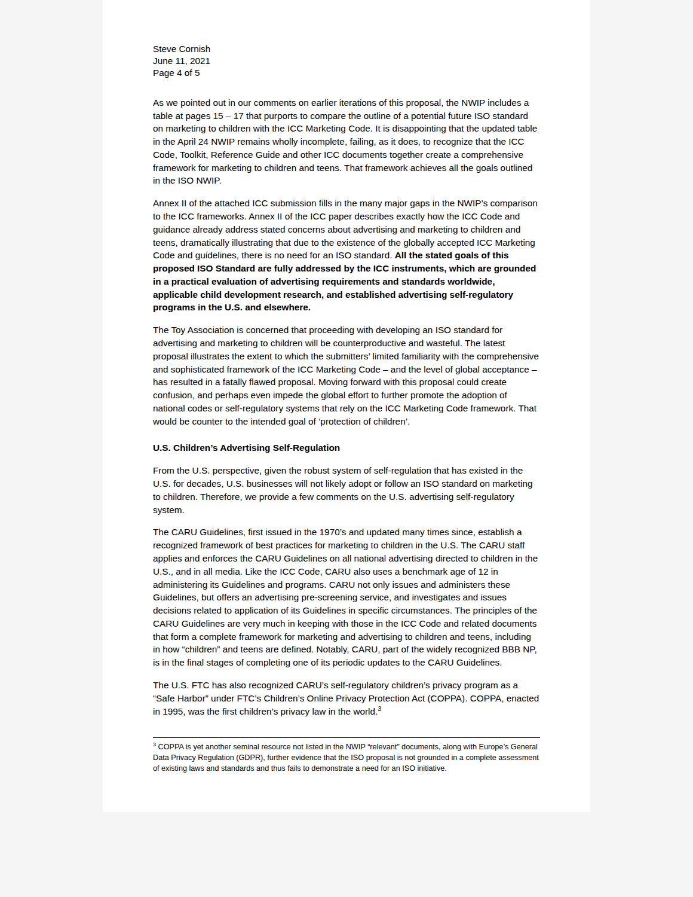Steve Cornish
June 11, 2021
Page 4 of 5
As we pointed out in our comments on earlier iterations of this proposal, the NWIP includes a table at pages 15 – 17 that purports to compare the outline of a potential future ISO standard on marketing to children with the ICC Marketing Code. It is disappointing that the updated table in the April 24 NWIP remains wholly incomplete, failing, as it does, to recognize that the ICC Code, Toolkit, Reference Guide and other ICC documents together create a comprehensive framework for marketing to children and teens. That framework achieves all the goals outlined in the ISO NWIP.
Annex II of the attached ICC submission fills in the many major gaps in the NWIP’s comparison to the ICC frameworks. Annex II of the ICC paper describes exactly how the ICC Code and guidance already address stated concerns about advertising and marketing to children and teens, dramatically illustrating that due to the existence of the globally accepted ICC Marketing Code and guidelines, there is no need for an ISO standard. All the stated goals of this proposed ISO Standard are fully addressed by the ICC instruments, which are grounded in a practical evaluation of advertising requirements and standards worldwide, applicable child development research, and established advertising self-regulatory programs in the U.S. and elsewhere.
The Toy Association is concerned that proceeding with developing an ISO standard for advertising and marketing to children will be counterproductive and wasteful. The latest proposal illustrates the extent to which the submitters’ limited familiarity with the comprehensive and sophisticated framework of the ICC Marketing Code – and the level of global acceptance – has resulted in a fatally flawed proposal. Moving forward with this proposal could create confusion, and perhaps even impede the global effort to further promote the adoption of national codes or self-regulatory systems that rely on the ICC Marketing Code framework. That would be counter to the intended goal of ‘protection of children’.
U.S. Children’s Advertising Self-Regulation
From the U.S. perspective, given the robust system of self-regulation that has existed in the U.S. for decades, U.S. businesses will not likely adopt or follow an ISO standard on marketing to children. Therefore, we provide a few comments on the U.S. advertising self-regulatory system.
The CARU Guidelines, first issued in the 1970’s and updated many times since, establish a recognized framework of best practices for marketing to children in the U.S. The CARU staff applies and enforces the CARU Guidelines on all national advertising directed to children in the U.S., and in all media. Like the ICC Code, CARU also uses a benchmark age of 12 in administering its Guidelines and programs. CARU not only issues and administers these Guidelines, but offers an advertising pre-screening service, and investigates and issues decisions related to application of its Guidelines in specific circumstances. The principles of the CARU Guidelines are very much in keeping with those in the ICC Code and related documents that form a complete framework for marketing and advertising to children and teens, including in how “children” and teens are defined. Notably, CARU, part of the widely recognized BBB NP, is in the final stages of completing one of its periodic updates to the CARU Guidelines.
The U.S. FTC has also recognized CARU’s self-regulatory children’s privacy program as a “Safe Harbor” under FTC’s Children’s Online Privacy Protection Act (COPPA). COPPA, enacted in 1995, was the first children’s privacy law in the world.3
3 COPPA is yet another seminal resource not listed in the NWIP “relevant” documents, along with Europe’s General Data Privacy Regulation (GDPR), further evidence that the ISO proposal is not grounded in a complete assessment of existing laws and standards and thus fails to demonstrate a need for an ISO initiative.